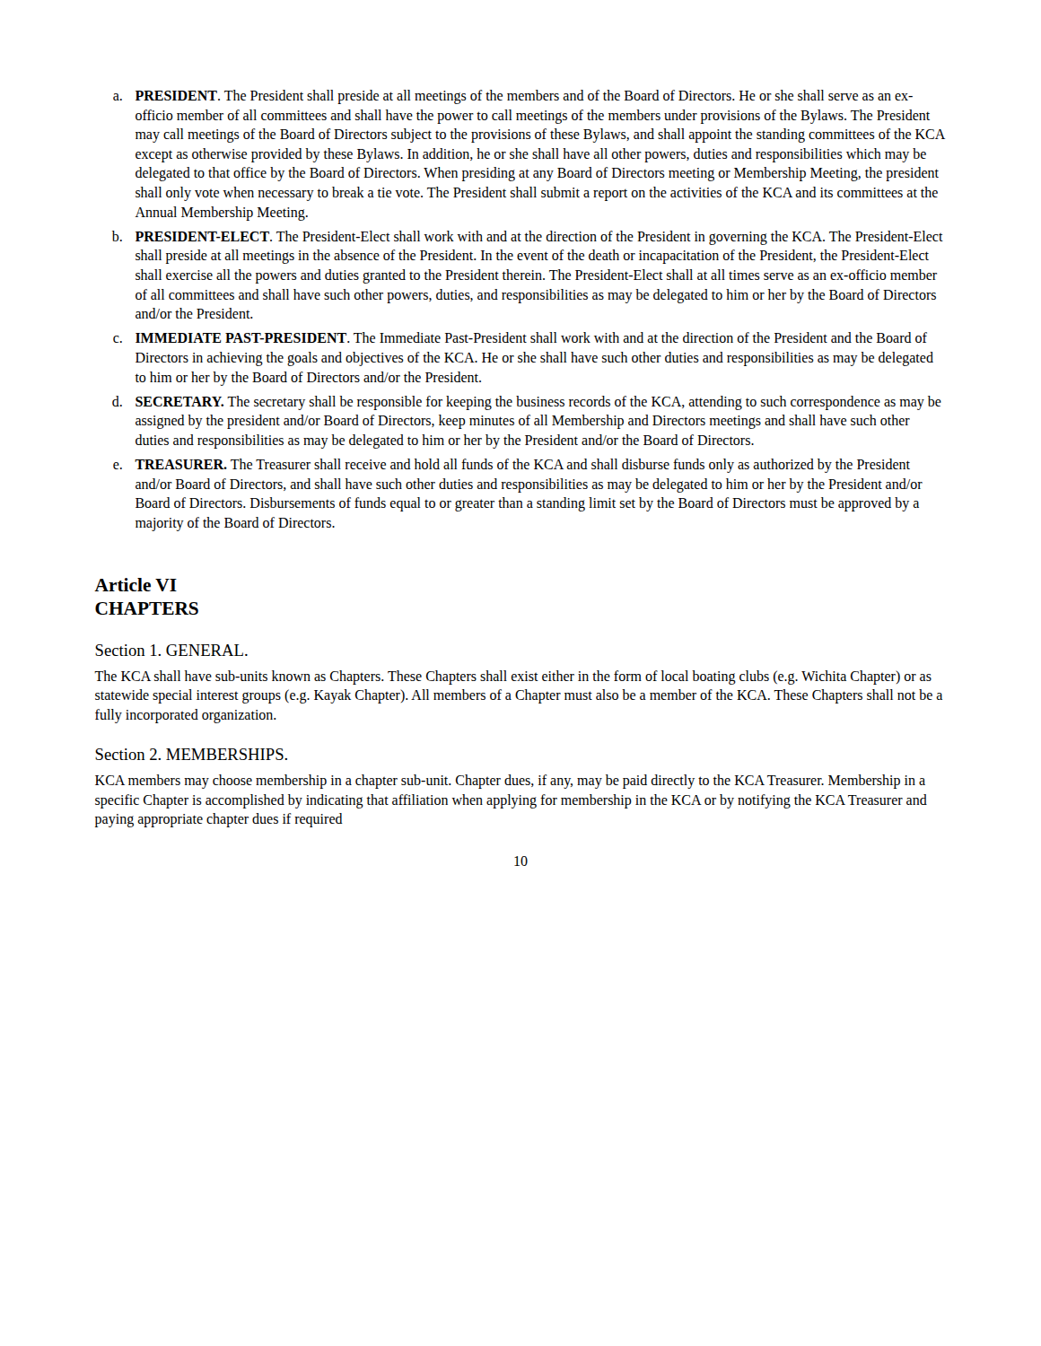PRESIDENT. The President shall preside at all meetings of the members and of the Board of Directors. He or she shall serve as an ex-officio member of all committees and shall have the power to call meetings of the members under provisions of the Bylaws. The President may call meetings of the Board of Directors subject to the provisions of these Bylaws, and shall appoint the standing committees of the KCA except as otherwise provided by these Bylaws. In addition, he or she shall have all other powers, duties and responsibilities which may be delegated to that office by the Board of Directors. When presiding at any Board of Directors meeting or Membership Meeting, the president shall only vote when necessary to break a tie vote. The President shall submit a report on the activities of the KCA and its committees at the Annual Membership Meeting.
PRESIDENT-ELECT. The President-Elect shall work with and at the direction of the President in governing the KCA. The President-Elect shall preside at all meetings in the absence of the President. In the event of the death or incapacitation of the President, the President-Elect shall exercise all the powers and duties granted to the President therein. The President-Elect shall at all times serve as an ex-officio member of all committees and shall have such other powers, duties, and responsibilities as may be delegated to him or her by the Board of Directors and/or the President.
IMMEDIATE PAST-PRESIDENT. The Immediate Past-President shall work with and at the direction of the President and the Board of Directors in achieving the goals and objectives of the KCA. He or she shall have such other duties and responsibilities as may be delegated to him or her by the Board of Directors and/or the President.
SECRETARY. The secretary shall be responsible for keeping the business records of the KCA, attending to such correspondence as may be assigned by the president and/or Board of Directors, keep minutes of all Membership and Directors meetings and shall have such other duties and responsibilities as may be delegated to him or her by the President and/or the Board of Directors.
TREASURER. The Treasurer shall receive and hold all funds of the KCA and shall disburse funds only as authorized by the President and/or Board of Directors, and shall have such other duties and responsibilities as may be delegated to him or her by the President and/or Board of Directors. Disbursements of funds equal to or greater than a standing limit set by the Board of Directors must be approved by a majority of the Board of Directors.
Article VI
CHAPTERS
Section 1. GENERAL.
The KCA shall have sub-units known as Chapters. These Chapters shall exist either in the form of local boating clubs (e.g. Wichita Chapter) or as statewide special interest groups (e.g. Kayak Chapter). All members of a Chapter must also be a member of the KCA. These Chapters shall not be a fully incorporated organization.
Section 2. MEMBERSHIPS.
KCA members may choose membership in a chapter sub-unit. Chapter dues, if any, may be paid directly to the KCA Treasurer. Membership in a specific Chapter is accomplished by indicating that affiliation when applying for membership in the KCA or by notifying the KCA Treasurer and paying appropriate chapter dues if required
10